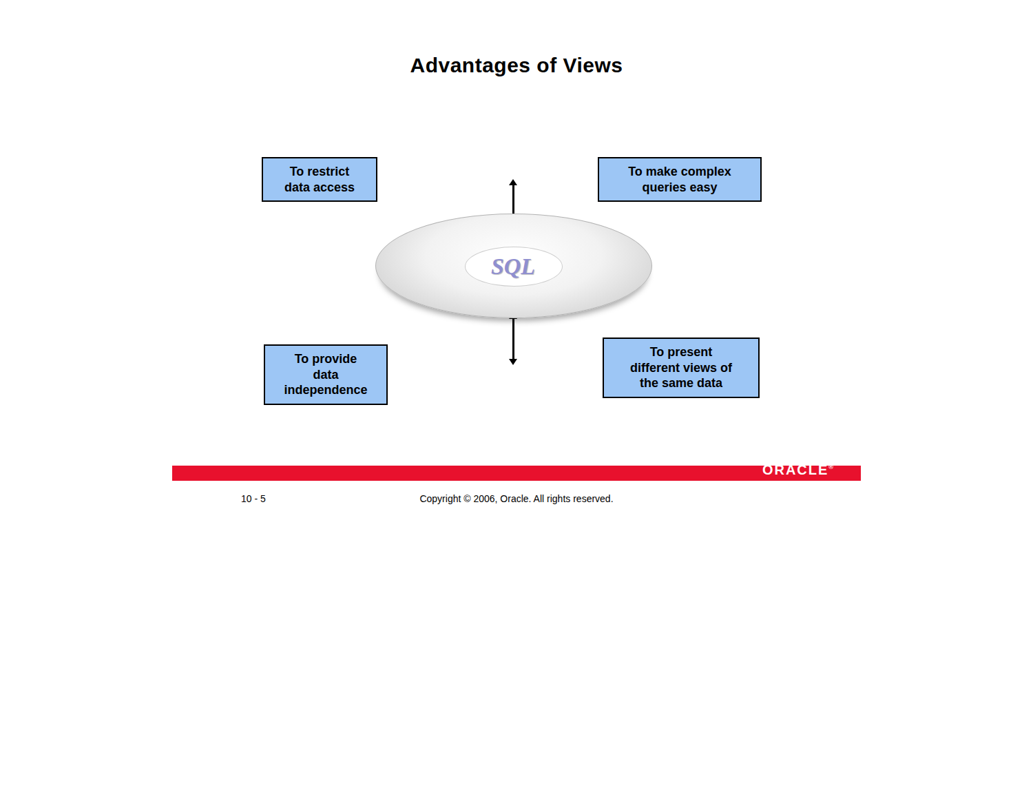Advantages of Views
To restrict
data access
To make complex
queries easy
To provide
data
independence
To present
different views of
the same data
SQL
ORACLE®
10 - 5
Copyright © 2006, Oracle. All rights reserved.